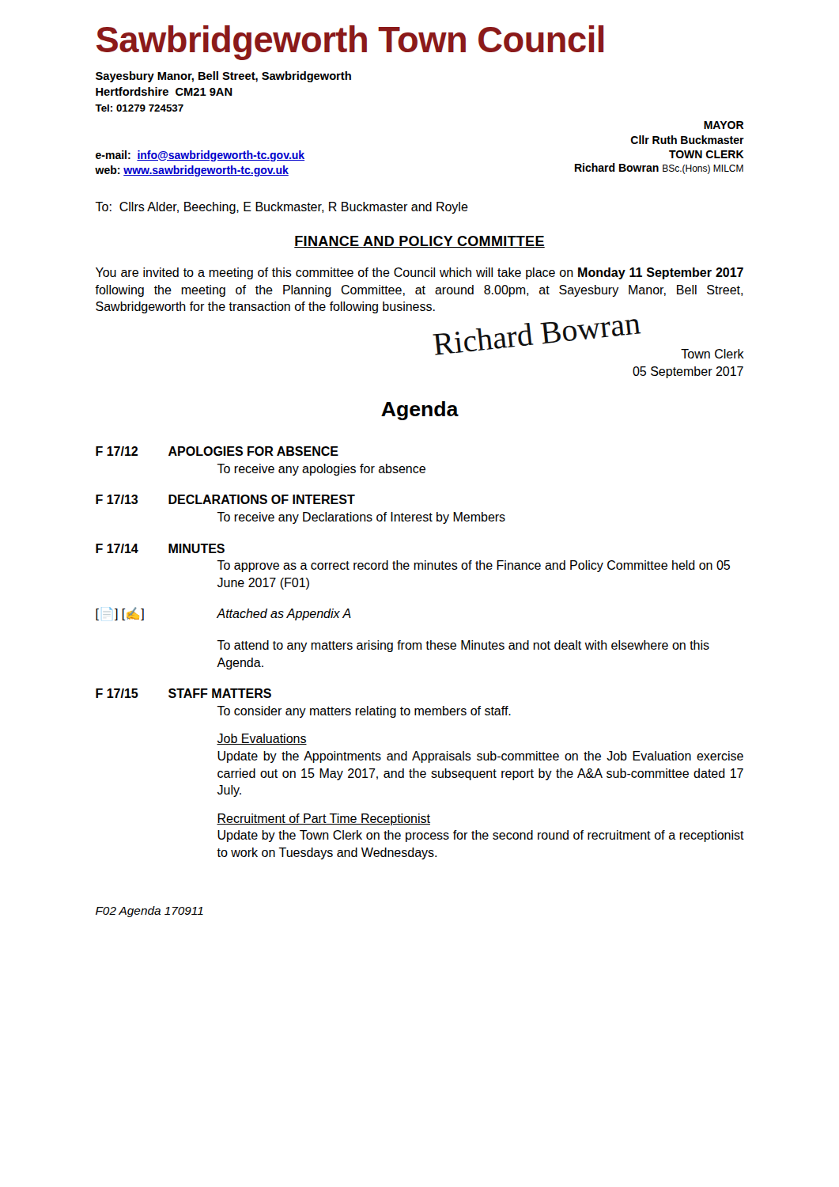Sawbridgeworth Town Council
Sayesbury Manor, Bell Street, Sawbridgeworth
Hertfordshire CM21 9AN
Tel: 01279 724537
| | MAYOR Cllr Ruth Buckmaster |
| e-mail: info@sawbridgeworth-tc.gov.uk web: www.sawbridgeworth-tc.gov.uk | TOWN CLERK Richard Bowran BSc.(Hons) MILCM |
To: Cllrs Alder, Beeching, E Buckmaster, R Buckmaster and Royle
FINANCE AND POLICY COMMITTEE
You are invited to a meeting of this committee of the Council which will take place on Monday 11 September 2017 following the meeting of the Planning Committee, at around 8.00pm, at Sayesbury Manor, Bell Street, Sawbridgeworth for the transaction of the following business.
Richard Bowran
Town Clerk
05 September 2017
Agenda
| F 17/12 | APOLOGIES FOR ABSENCE To receive any apologies for absence |
| F 17/13 | DECLARATIONS OF INTEREST To receive any Declarations of Interest by Members |
| F 17/14 | MINUTES To approve as a correct record the minutes of the Finance and Policy Committee held on 05 June 2017 (F01) |
| [📄] [✍] | Attached as Appendix A |
| | To attend to any matters arising from these Minutes and not dealt with elsewhere on this Agenda. |
| F 17/15 | STAFF MATTERS To consider any matters relating to members of staff. Job Evaluations Update by the Appointments and Appraisals sub-committee on the Job Evaluation exercise carried out on 15 May 2017, and the subsequent report by the A&A sub-committee dated 17 July. Recruitment of Part Time Receptionist Update by the Town Clerk on the process for the second round of recruitment of a receptionist to work on Tuesdays and Wednesdays. |
F02 Agenda 170911